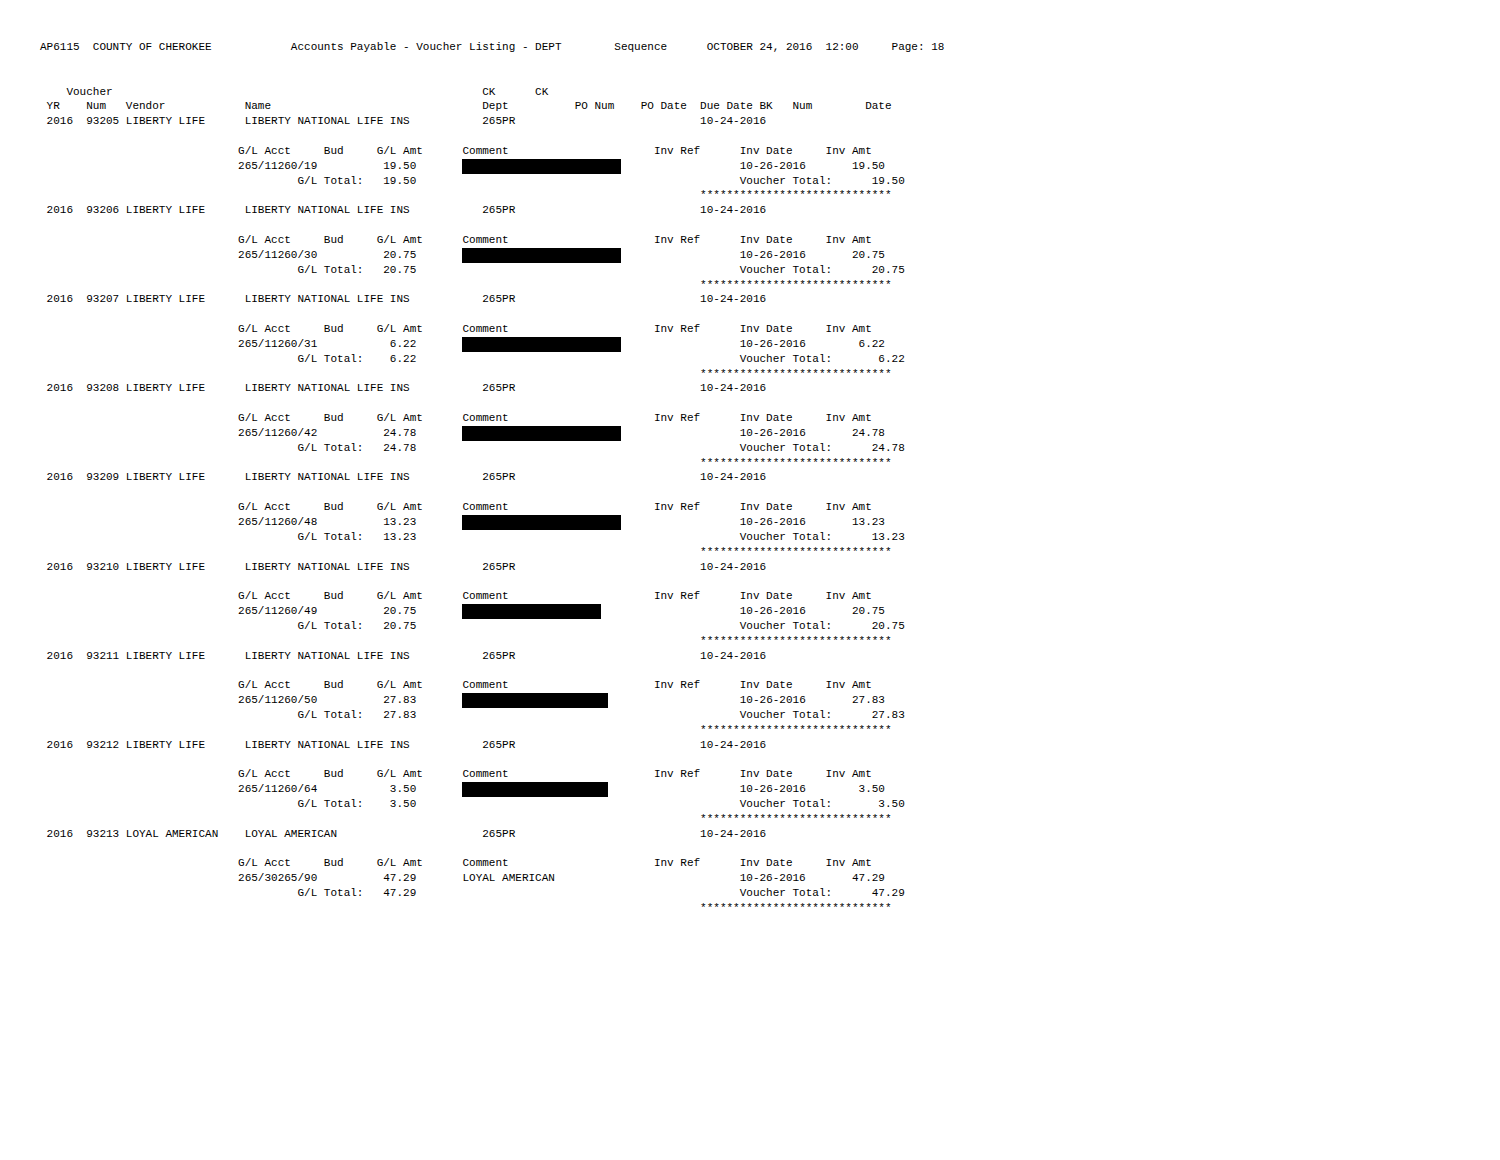AP6115  COUNTY OF CHEROKEE            Accounts Payable - Voucher Listing - DEPT        Sequence      OCTOBER 24, 2016  12:00     Page: 18


    Voucher                                                        CK      CK
 YR    Num   Vendor            Name                                Dept          PO Num    PO Date  Due Date BK   Num        Date
 2016  93205 LIBERTY LIFE      LIBERTY NATIONAL LIFE INS           265PR                            10-24-2016

                              G/L Acct     Bud     G/L Amt      Comment                      Inv Ref      Inv Date     Inv Amt
                              265/11260/19          19.50                                                 10-26-2016       19.50
                                       G/L Total:   19.50                                                 Voucher Total:      19.50
                                                                                                    *****************************
 2016  93206 LIBERTY LIFE      LIBERTY NATIONAL LIFE INS           265PR                            10-24-2016

                              G/L Acct     Bud     G/L Amt      Comment                      Inv Ref      Inv Date     Inv Amt
                              265/11260/30          20.75                                                 10-26-2016       20.75
                                       G/L Total:   20.75                                                 Voucher Total:      20.75
                                                                                                    *****************************
 2016  93207 LIBERTY LIFE      LIBERTY NATIONAL LIFE INS           265PR                            10-24-2016

                              G/L Acct     Bud     G/L Amt      Comment                      Inv Ref      Inv Date     Inv Amt
                              265/11260/31           6.22                                                 10-26-2016        6.22
                                       G/L Total:    6.22                                                 Voucher Total:       6.22
                                                                                                    *****************************
 2016  93208 LIBERTY LIFE      LIBERTY NATIONAL LIFE INS           265PR                            10-24-2016

                              G/L Acct     Bud     G/L Amt      Comment                      Inv Ref      Inv Date     Inv Amt
                              265/11260/42          24.78                                                 10-26-2016       24.78
                                       G/L Total:   24.78                                                 Voucher Total:      24.78
                                                                                                    *****************************
 2016  93209 LIBERTY LIFE      LIBERTY NATIONAL LIFE INS           265PR                            10-24-2016

                              G/L Acct     Bud     G/L Amt      Comment                      Inv Ref      Inv Date     Inv Amt
                              265/11260/48          13.23                                                 10-26-2016       13.23
                                       G/L Total:   13.23                                                 Voucher Total:      13.23
                                                                                                    *****************************
 2016  93210 LIBERTY LIFE      LIBERTY NATIONAL LIFE INS           265PR                            10-24-2016

                              G/L Acct     Bud     G/L Amt      Comment                      Inv Ref      Inv Date     Inv Amt
                              265/11260/49          20.75                                                 10-26-2016       20.75
                                       G/L Total:   20.75                                                 Voucher Total:      20.75
                                                                                                    *****************************
 2016  93211 LIBERTY LIFE      LIBERTY NATIONAL LIFE INS           265PR                            10-24-2016

                              G/L Acct     Bud     G/L Amt      Comment                      Inv Ref      Inv Date     Inv Amt
                              265/11260/50          27.83                                                 10-26-2016       27.83
                                       G/L Total:   27.83                                                 Voucher Total:      27.83
                                                                                                    *****************************
 2016  93212 LIBERTY LIFE      LIBERTY NATIONAL LIFE INS           265PR                            10-24-2016

                              G/L Acct     Bud     G/L Amt      Comment                      Inv Ref      Inv Date     Inv Amt
                              265/11260/64           3.50                                                 10-26-2016        3.50
                                       G/L Total:    3.50                                                 Voucher Total:       3.50
                                                                                                    *****************************
 2016  93213 LOYAL AMERICAN    LOYAL AMERICAN                      265PR                            10-24-2016

                              G/L Acct     Bud     G/L Amt      Comment                      Inv Ref      Inv Date     Inv Amt
                              265/30265/90          47.29       LOYAL AMERICAN                            10-26-2016       47.29
                                       G/L Total:   47.29                                                 Voucher Total:      47.29
                                                                                                    *****************************